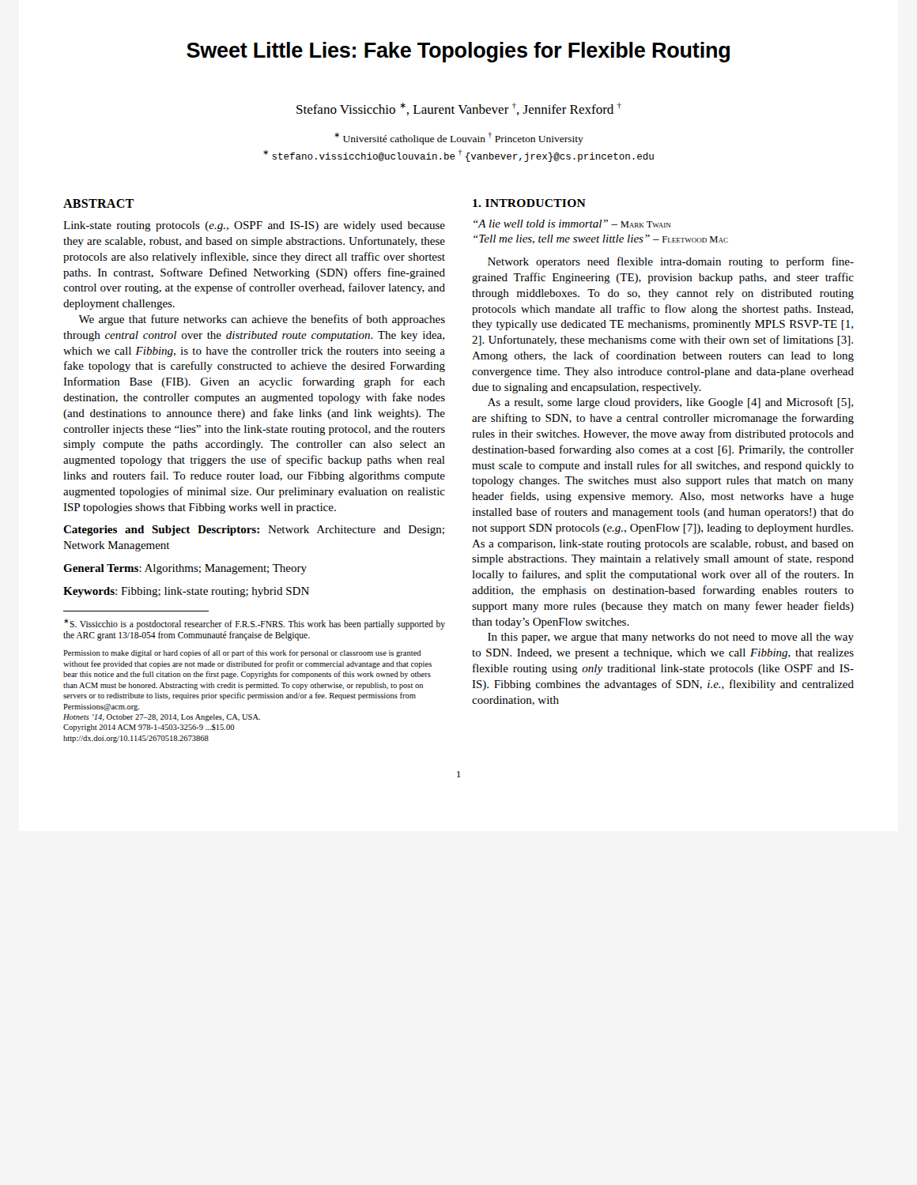Sweet Little Lies: Fake Topologies for Flexible Routing
Stefano Vissicchio ∗, Laurent Vanbever †, Jennifer Rexford †
∗ Université catholique de Louvain † Princeton University
∗ stefano.vissicchio@uclouvain.be † {vanbever,jrex}@cs.princeton.edu
ABSTRACT
Link-state routing protocols (e.g., OSPF and IS-IS) are widely used because they are scalable, robust, and based on simple abstractions. Unfortunately, these protocols are also relatively inflexible, since they direct all traffic over shortest paths. In contrast, Software Defined Networking (SDN) offers fine-grained control over routing, at the expense of controller overhead, failover latency, and deployment challenges.
We argue that future networks can achieve the benefits of both approaches through central control over the distributed route computation. The key idea, which we call Fibbing, is to have the controller trick the routers into seeing a fake topology that is carefully constructed to achieve the desired Forwarding Information Base (FIB). Given an acyclic forwarding graph for each destination, the controller computes an augmented topology with fake nodes (and destinations to announce there) and fake links (and link weights). The controller injects these “lies” into the link-state routing protocol, and the routers simply compute the paths accordingly. The controller can also select an augmented topology that triggers the use of specific backup paths when real links and routers fail. To reduce router load, our Fibbing algorithms compute augmented topologies of minimal size. Our preliminary evaluation on realistic ISP topologies shows that Fibbing works well in practice.
Categories and Subject Descriptors: Network Architecture and Design; Network Management
General Terms: Algorithms; Management; Theory
Keywords: Fibbing; link-state routing; hybrid SDN
∗S. Vissicchio is a postdoctoral researcher of F.R.S.-FNRS. This work has been partially supported by the ARC grant 13/18-054 from Communauté française de Belgique.
Permission to make digital or hard copies of all or part of this work for personal or classroom use is granted without fee provided that copies are not made or distributed for profit or commercial advantage and that copies bear this notice and the full citation on the first page. Copyrights for components of this work owned by others than ACM must be honored. Abstracting with credit is permitted. To copy otherwise, or republish, to post on servers or to redistribute to lists, requires prior specific permission and/or a fee. Request permissions from Permissions@acm.org.
Hotnets ’14, October 27–28, 2014, Los Angeles, CA, USA.
Copyright 2014 ACM 978-1-4503-3256-9 ...$15.00
http://dx.doi.org/10.1145/2670518.2673868
1. INTRODUCTION
“A lie well told is immortal” – Mark Twain
“Tell me lies, tell me sweet little lies” – Fleetwood Mac
Network operators need flexible intra-domain routing to perform fine-grained Traffic Engineering (TE), provision backup paths, and steer traffic through middleboxes. To do so, they cannot rely on distributed routing protocols which mandate all traffic to flow along the shortest paths. Instead, they typically use dedicated TE mechanisms, prominently MPLS RSVP-TE [1, 2]. Unfortunately, these mechanisms come with their own set of limitations [3]. Among others, the lack of coordination between routers can lead to long convergence time. They also introduce control-plane and data-plane overhead due to signaling and encapsulation, respectively.
As a result, some large cloud providers, like Google [4] and Microsoft [5], are shifting to SDN, to have a central controller micromanage the forwarding rules in their switches. However, the move away from distributed protocols and destination-based forwarding also comes at a cost [6]. Primarily, the controller must scale to compute and install rules for all switches, and respond quickly to topology changes. The switches must also support rules that match on many header fields, using expensive memory. Also, most networks have a huge installed base of routers and management tools (and human operators!) that do not support SDN protocols (e.g., OpenFlow [7]), leading to deployment hurdles. As a comparison, link-state routing protocols are scalable, robust, and based on simple abstractions. They maintain a relatively small amount of state, respond locally to failures, and split the computational work over all of the routers. In addition, the emphasis on destination-based forwarding enables routers to support many more rules (because they match on many fewer header fields) than today’s OpenFlow switches.
In this paper, we argue that many networks do not need to move all the way to SDN. Indeed, we present a technique, which we call Fibbing, that realizes flexible routing using only traditional link-state protocols (like OSPF and IS-IS). Fibbing combines the advantages of SDN, i.e., flexibility and centralized coordination, with
1